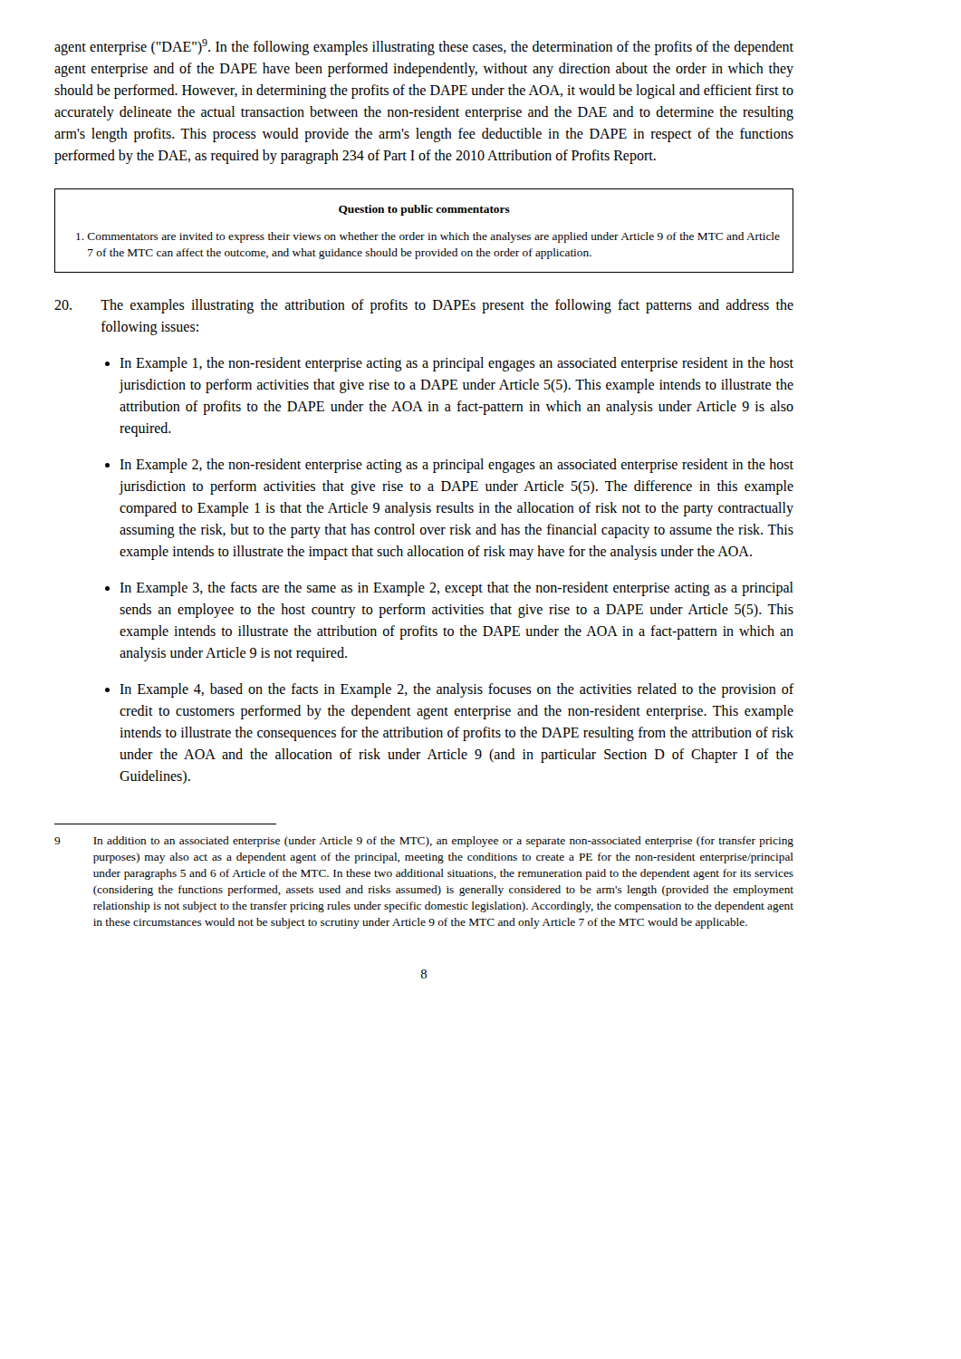agent enterprise ("DAE")9. In the following examples illustrating these cases, the determination of the profits of the dependent agent enterprise and of the DAPE have been performed independently, without any direction about the order in which they should be performed. However, in determining the profits of the DAPE under the AOA, it would be logical and efficient first to accurately delineate the actual transaction between the non-resident enterprise and the DAE and to determine the resulting arm's length profits. This process would provide the arm's length fee deductible in the DAPE in respect of the functions performed by the DAE, as required by paragraph 234 of Part I of the 2010 Attribution of Profits Report.
Question to public commentators
Commentators are invited to express their views on whether the order in which the analyses are applied under Article 9 of the MTC and Article 7 of the MTC can affect the outcome, and what guidance should be provided on the order of application.
20.
The examples illustrating the attribution of profits to DAPEs present the following fact patterns and address the following issues:
In Example 1, the non-resident enterprise acting as a principal engages an associated enterprise resident in the host jurisdiction to perform activities that give rise to a DAPE under Article 5(5). This example intends to illustrate the attribution of profits to the DAPE under the AOA in a fact-pattern in which an analysis under Article 9 is also required.
In Example 2, the non-resident enterprise acting as a principal engages an associated enterprise resident in the host jurisdiction to perform activities that give rise to a DAPE under Article 5(5). The difference in this example compared to Example 1 is that the Article 9 analysis results in the allocation of risk not to the party contractually assuming the risk, but to the party that has control over risk and has the financial capacity to assume the risk. This example intends to illustrate the impact that such allocation of risk may have for the analysis under the AOA.
In Example 3, the facts are the same as in Example 2, except that the non-resident enterprise acting as a principal sends an employee to the host country to perform activities that give rise to a DAPE under Article 5(5). This example intends to illustrate the attribution of profits to the DAPE under the AOA in a fact-pattern in which an analysis under Article 9 is not required.
In Example 4, based on the facts in Example 2, the analysis focuses on the activities related to the provision of credit to customers performed by the dependent agent enterprise and the non-resident enterprise. This example intends to illustrate the consequences for the attribution of profits to the DAPE resulting from the attribution of risk under the AOA and the allocation of risk under Article 9 (and in particular Section D of Chapter I of the Guidelines).
9
In addition to an associated enterprise (under Article 9 of the MTC), an employee or a separate non-associated enterprise (for transfer pricing purposes) may also act as a dependent agent of the principal, meeting the conditions to create a PE for the non-resident enterprise/principal under paragraphs 5 and 6 of Article of the MTC. In these two additional situations, the remuneration paid to the dependent agent for its services (considering the functions performed, assets used and risks assumed) is generally considered to be arm's length (provided the employment relationship is not subject to the transfer pricing rules under specific domestic legislation). Accordingly, the compensation to the dependent agent in these circumstances would not be subject to scrutiny under Article 9 of the MTC and only Article 7 of the MTC would be applicable.
8